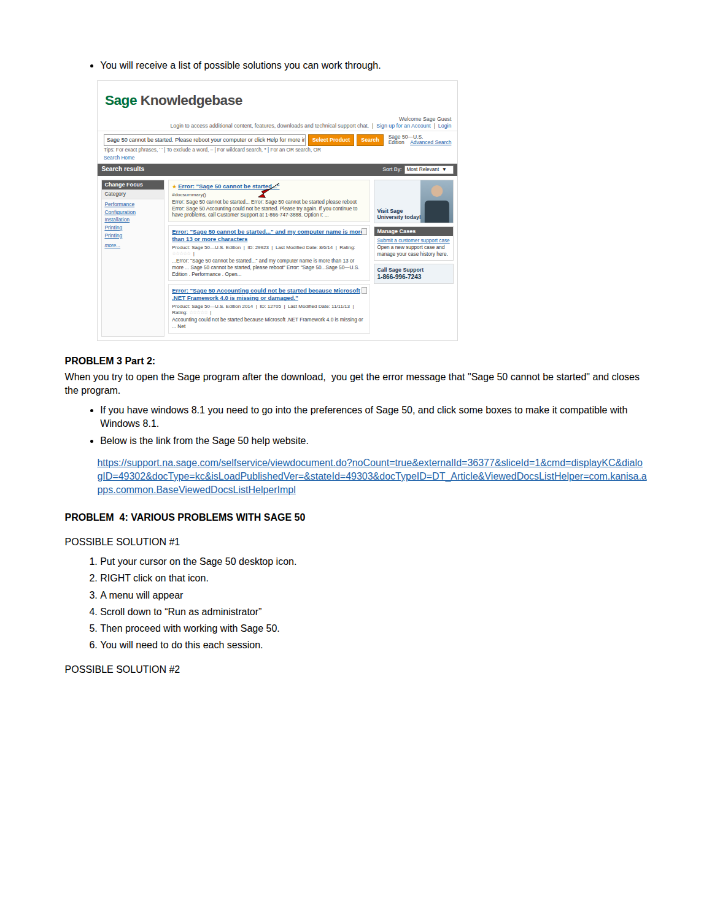You will receive a list of possible solutions you can work through.
Sage Knowledgebase
Welcome Sage Guest
Login to access additional content, features, downloads and technical support chat. | Sign up for an Account | Login
Sage 50 cannot be started. Please reboot your computer or click Help for more information.
Select Product
Search
Sage 50—U.S.
Edition Advanced Search
Tips: For exact phrases, ' ' | To exclude a word, – | For wildcard search, * | For an OR search, OR
Search Home
Search results Sort By: Most Relevant ▼
Change Focus
Category
Performance
Configuration
Installation
Printing
Printing
more...
★Error: "Sage 50 cannot be started..."
#docsummary()
Error: Sage 50 cannot be started... Error: Sage 50 cannot be started please reboot Error: Sage 50 Accounting could not be started. Please try again. If you continue to have problems, call Customer Support at 1-866-747-3888. Option I: ...
Error: "Sage 50 cannot be started..." and my computer name is more than 13 or more characters
Product: Sage 50—U.S. Edition | ID: 29923 | Last Modified Date: 8/6/14 | Rating: ☆☆☆☆☆ |
...Error: "Sage 50 cannot be started..." and my computer name is more than 13 or more ... Sage 50 cannot be started, please reboot" Error: "Sage 50...Sage 50—U.S. Edition . Performance . Open...
Error: "Sage 50 Accounting could not be started because Microsoft .NET Framework 4.0 is missing or damaged."
Product: Sage 50—U.S. Edition 2014 | ID: 12705 | Last Modified Date: 11/11/13 | Rating: ☆☆☆☆☆ |
Accounting could not be started because Microsoft .NET Framework 4.0 is missing or ... Net
Visit Sage University today!
Manage Cases
Submit a customer support case
Open a new support case and manage your case history here.
Call Sage Support
1-866-996-7243
PROBLEM 3 Part 2:
When you try to open the Sage program after the download, you get the error message that "Sage 50 cannot be started" and closes the program.
If you have windows 8.1 you need to go into the preferences of Sage 50, and click some boxes to make it compatible with Windows 8.1.
Below is the link from the Sage 50 help website.
https://support.na.sage.com/selfservice/viewdocument.do?noCount=true&externalId=36377&sliceId=1&cmd=displayKC&dialogID=49302&docType=kc&isLoadPublishedVer=&stateId=49303&docTypeID=DT_Article&ViewedDocsListHelper=com.kanisa.apps.common.BaseViewedDocsListHelperImpl
PROBLEM 4: VARIOUS PROBLEMS WITH SAGE 50
POSSIBLE SOLUTION #1
Put your cursor on the Sage 50 desktop icon.
RIGHT click on that icon.
A menu will appear
Scroll down to “Run as administrator”
Then proceed with working with Sage 50.
You will need to do this each session.
POSSIBLE SOLUTION #2